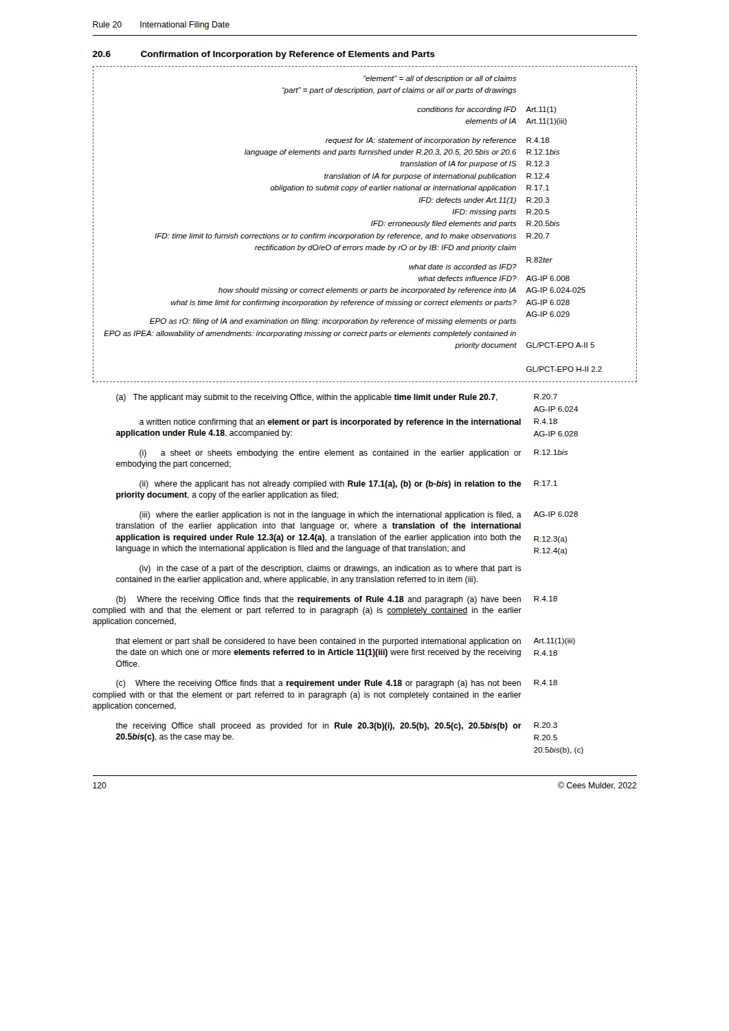Rule 20 International Filing Date
20.6 Confirmation of Incorporation by Reference of Elements and Parts
“element” = all of description or all of claims
“part” = part of description, part of claims or all or parts of drawings
conditions for according IFD
elements of IA
request for IA: statement of incorporation by reference
language of elements and parts furnished under R.20.3, 20.5, 20.5bis or 20.6
translation of IA for purpose of IS
translation of IA for purpose of international publication
obligation to submit copy of earlier national or international application
IFD: defects under Art.11(1)
IFD: missing parts
IFD: erroneously filed elements and parts
IFD: time limit to furnish corrections or to confirm incorporation by reference, and to make observations
rectification by dO/eO of errors made by rO or by IB: IFD and priority claim
what date is accorded as IFD?
what defects influence IFD?
how should missing or correct elements or parts be incorporated by reference into IA
what is time limit for confirming incorporation by reference of missing or correct elements or parts?
EPO as rO: filing of IA and examination on filing: incorporation by reference of missing elements or parts
EPO as IPEA: allowability of amendments: incorporating missing or correct parts or elements completely contained in priority document
Art.11(1)
Art.11(1)(iii)
R.4.18
R.12.1bis
R.12.3
R.12.4
R.17.1
R.20.3
R.20.5
R.20.5bis
R.20.7
R.82ter
AG-IP 6.008
AG-IP 6.024-025
AG-IP 6.028
AG-IP 6.029
GL/PCT-EPO A-II 5
GL/PCT-EPO H-II 2.2
(a) The applicant may submit to the receiving Office, within the applicable time limit under Rule 20.7,
R.20.7
AG-IP 6.024
a written notice confirming that an element or part is incorporated by reference in the international application under Rule 4.18, accompanied by:
R.4.18
AG-IP 6.028
(i) a sheet or sheets embodying the entire element as contained in the earlier application or embodying the part concerned;
R.12.1bis
(ii) where the applicant has not already complied with Rule 17.1(a), (b) or (b-bis) in relation to the priority document, a copy of the earlier application as filed;
R.17.1
(iii) where the earlier application is not in the language in which the international application is filed, a translation of the earlier application into that language or, where a translation of the international application is required under Rule 12.3(a) or 12.4(a), a translation of the earlier application into both the language in which the international application is filed and the language of that translation; and
AG-IP 6.028
R.12.3(a)
R.12.4(a)
(iv) in the case of a part of the description, claims or drawings, an indication as to where that part is contained in the earlier application and, where applicable, in any translation referred to in item (iii).
(b) Where the receiving Office finds that the requirements of Rule 4.18 and paragraph (a) have been complied with and that the element or part referred to in paragraph (a) is completely contained in the earlier application concerned,
R.4.18
that element or part shall be considered to have been contained in the purported international application on the date on which one or more elements referred to in Article 11(1)(iii) were first received by the receiving Office.
Art.11(1)(iii)
R.4.18
(c) Where the receiving Office finds that a requirement under Rule 4.18 or paragraph (a) has not been complied with or that the element or part referred to in paragraph (a) is not completely contained in the earlier application concerned,
R.4.18
the receiving Office shall proceed as provided for in Rule 20.3(b)(i), 20.5(b), 20.5(c), 20.5bis(b) or 20.5bis(c), as the case may be.
R.20.3
R.20.5
20.5bis(b), (c)
120 © Cees Mulder, 2022